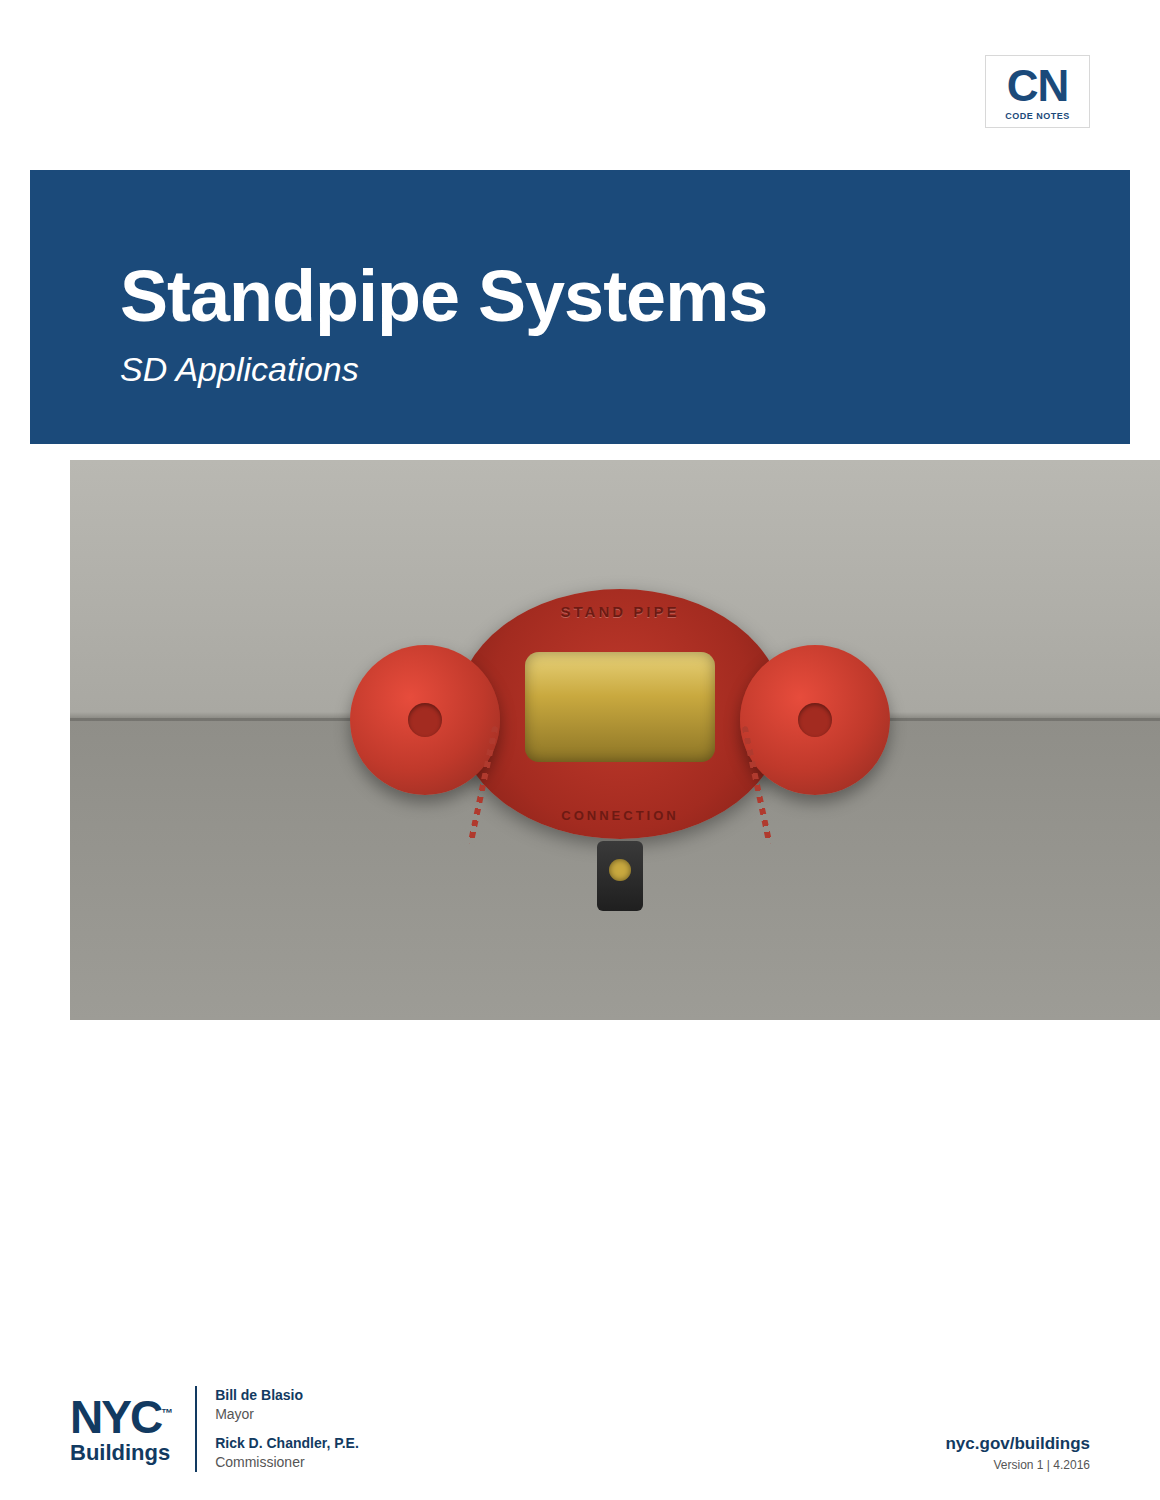CN CODE NOTES
Standpipe Systems
SD Applications
CONNECTION
NYC™ Buildings
Bill de Blasio
Mayor
Rick D. Chandler, P.E.
Commissioner
nyc.gov/buildings Version 1 | 4.2016